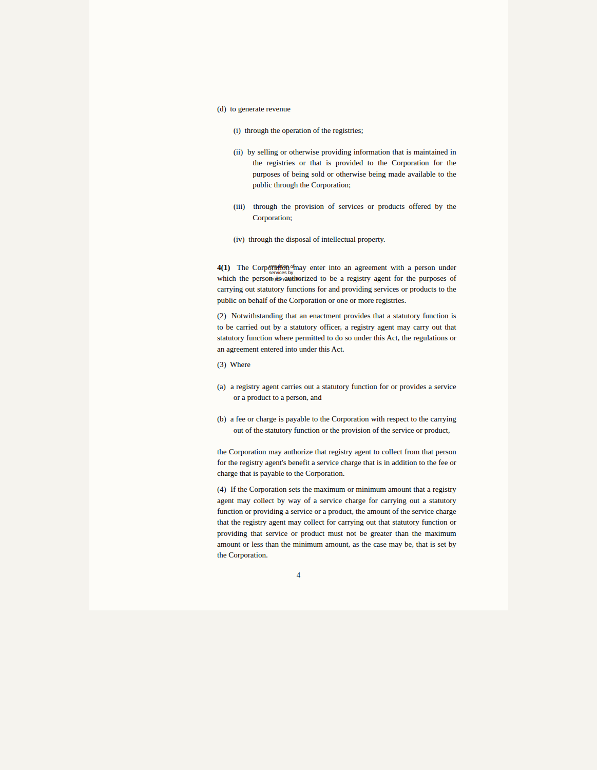(d) to generate revenue
(i) through the operation of the registries;
(ii) by selling or otherwise providing information that is maintained in the registries or that is provided to the Corporation for the purposes of being sold or otherwise being made available to the public through the Corporation;
(iii) through the provision of services or products offered by the Corporation;
(iv) through the disposal of intellectual property.
Provision of
services by
registry agents
4(1) The Corporation may enter into an agreement with a person under which the person is authorized to be a registry agent for the purposes of carrying out statutory functions for and providing services or products to the public on behalf of the Corporation or one or more registries.
(2) Notwithstanding that an enactment provides that a statutory function is to be carried out by a statutory officer, a registry agent may carry out that statutory function where permitted to do so under this Act, the regulations or an agreement entered into under this Act.
(3) Where
(a) a registry agent carries out a statutory function for or provides a service or a product to a person, and
(b) a fee or charge is payable to the Corporation with respect to the carrying out of the statutory function or the provision of the service or product,
the Corporation may authorize that registry agent to collect from that person for the registry agent's benefit a service charge that is in addition to the fee or charge that is payable to the Corporation.
(4) If the Corporation sets the maximum or minimum amount that a registry agent may collect by way of a service charge for carrying out a statutory function or providing a service or a product, the amount of the service charge that the registry agent may collect for carrying out that statutory function or providing that service or product must not be greater than the maximum amount or less than the minimum amount, as the case may be, that is set by the Corporation.
4